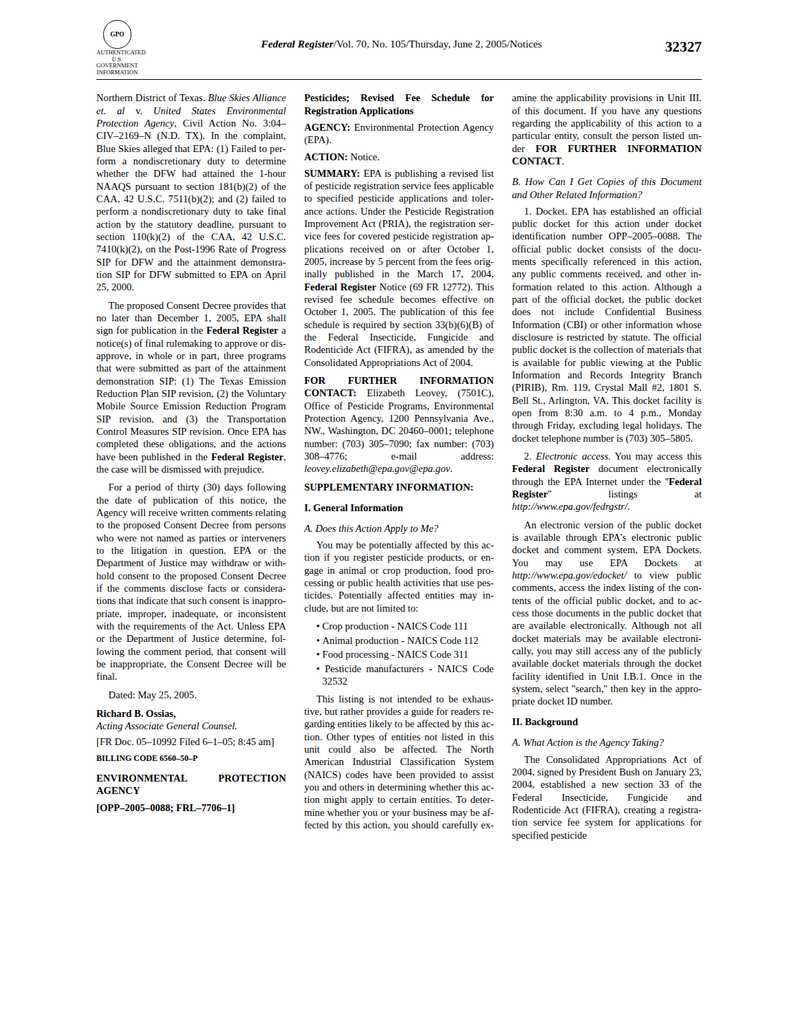GPO
AUTHENTICATED
U.S. GOVERNMENT
INFORMATION
Federal Register/Vol. 70, No. 105/Thursday, June 2, 2005/Notices
32327
Northern District of Texas. Blue Skies Alliance et. al v. United States Environmental Protection Agency, Civil Action No. 3:04–CIV–2169–N (N.D. TX). In the complaint, Blue Skies alleged that EPA: (1) Failed to perform a nondiscretionary duty to determine whether the DFW had attained the 1-hour NAAQS pursuant to section 181(b)(2) of the CAA, 42 U.S.C. 7511(b)(2); and (2) failed to perform a nondiscretionary duty to take final action by the statutory deadline, pursuant to section 110(k)(2) of the CAA, 42 U.S.C. 7410(k)(2), on the Post-1996 Rate of Progress SIP for DFW and the attainment demonstration SIP for DFW submitted to EPA on April 25, 2000.
The proposed Consent Decree provides that no later than December 1, 2005, EPA shall sign for publication in the Federal Register a notice(s) of final rulemaking to approve or disapprove, in whole or in part, three programs that were submitted as part of the attainment demonstration SIP: (1) The Texas Emission Reduction Plan SIP revision, (2) the Voluntary Mobile Source Emission Reduction Program SIP revision, and (3) the Transportation Control Measures SIP revision. Once EPA has completed these obligations, and the actions have been published in the Federal Register, the case will be dismissed with prejudice.
For a period of thirty (30) days following the date of publication of this notice, the Agency will receive written comments relating to the proposed Consent Decree from persons who were not named as parties or interveners to the litigation in question. EPA or the Department of Justice may withdraw or withhold consent to the proposed Consent Decree if the comments disclose facts or considerations that indicate that such consent is inappropriate, improper, inadequate, or inconsistent with the requirements of the Act. Unless EPA or the Department of Justice determine, following the comment period, that consent will be inappropriate, the Consent Decree will be final.
Dated: May 25, 2005.
Richard B. Ossias,
Acting Associate General Counsel.
[FR Doc. 05–10992 Filed 6–1–05; 8:45 am]
BILLING CODE 6560–50–P
ENVIRONMENTAL PROTECTION AGENCY
[OPP–2005–0088; FRL–7706–1]
Pesticides; Revised Fee Schedule for Registration Applications
AGENCY: Environmental Protection Agency (EPA).
ACTION: Notice.
SUMMARY: EPA is publishing a revised list of pesticide registration service fees applicable to specified pesticide applications and tolerance actions. Under the Pesticide Registration Improvement Act (PRIA), the registration service fees for covered pesticide registration applications received on or after October 1, 2005, increase by 5 percent from the fees originally published in the March 17, 2004, Federal Register Notice (69 FR 12772). This revised fee schedule becomes effective on October 1, 2005. The publication of this fee schedule is required by section 33(b)(6)(B) of the Federal Insecticide, Fungicide and Rodenticide Act (FIFRA), as amended by the Consolidated Appropriations Act of 2004.
FOR FURTHER INFORMATION CONTACT: Elizabeth Leovey, (7501C), Office of Pesticide Programs, Environmental Protection Agency, 1200 Pennsylvania Ave., NW., Washington, DC 20460–0001; telephone number: (703) 305–7090; fax number: (703) 308–4776; e-mail address: leovey.elizabeth@epa.gov@epa.gov.
SUPPLEMENTARY INFORMATION:
I. General Information
A. Does this Action Apply to Me?
You may be potentially affected by this action if you register pesticide products, or engage in animal or crop production, food processing or public health activities that use pesticides. Potentially affected entities may include, but are not limited to:
Crop production - NAICS Code 111
Animal production - NAICS Code 112
Food processing - NAICS Code 311
Pesticide manufacturers - NAICS Code 32532
This listing is not intended to be exhaustive, but rather provides a guide for readers regarding entities likely to be affected by this action. Other types of entities not listed in this unit could also be affected. The North American Industrial Classification System (NAICS) codes have been provided to assist you and others in determining whether this action might apply to certain entities. To determine whether you or your business may be affected by this action, you should carefully examine the applicability provisions in Unit III. of this document. If you have any questions regarding the applicability of this action to a particular entity, consult the person listed under FOR FURTHER INFORMATION CONTACT.
B. How Can I Get Copies of this Document and Other Related Information?
1. Docket. EPA has established an official public docket for this action under docket identification number OPP–2005–0088. The official public docket consists of the documents specifically referenced in this action, any public comments received, and other information related to this action. Although a part of the official docket, the public docket does not include Confidential Business Information (CBI) or other information whose disclosure is restricted by statute. The official public docket is the collection of materials that is available for public viewing at the Public Information and Records Integrity Branch (PIRIB), Rm. 119, Crystal Mall #2, 1801 S. Bell St., Arlington, VA. This docket facility is open from 8:30 a.m. to 4 p.m., Monday through Friday, excluding legal holidays. The docket telephone number is (703) 305–5805.
2. Electronic access. You may access this Federal Register document electronically through the EPA Internet under the ''Federal Register'' listings at http://www.epa.gov/fedrgstr/.
An electronic version of the public docket is available through EPA's electronic public docket and comment system, EPA Dockets. You may use EPA Dockets at http://www.epa.gov/edocket/ to view public comments, access the index listing of the contents of the official public docket, and to access those documents in the public docket that are available electronically. Although not all docket materials may be available electronically, you may still access any of the publicly available docket materials through the docket facility identified in Unit I.B.1. Once in the system, select ''search,'' then key in the appropriate docket ID number.
II. Background
A. What Action is the Agency Taking?
The Consolidated Appropriations Act of 2004, signed by President Bush on January 23, 2004, established a new section 33 of the Federal Insecticide, Fungicide and Rodenticide Act (FIFRA), creating a registration service fee system for applications for specified pesticide